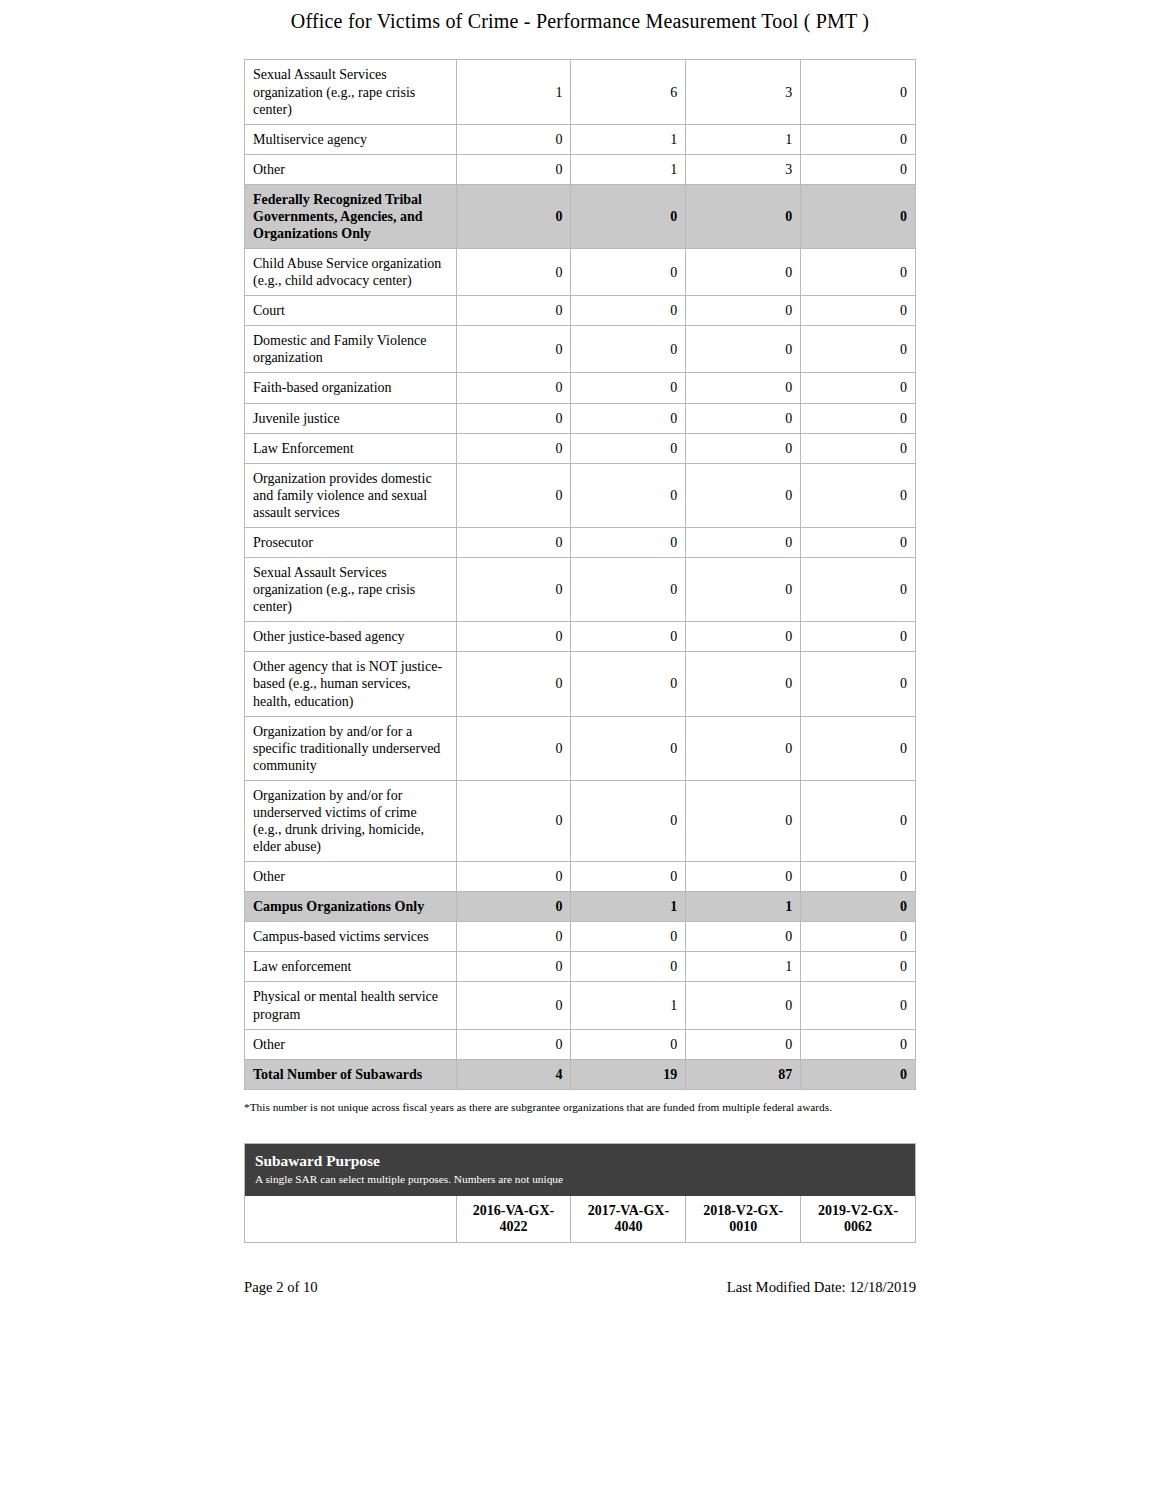Office for Victims of Crime - Performance Measurement Tool ( PMT )
| Sexual Assault Services organization (e.g., rape crisis center) | 1 | 6 | 3 | 0 |
| Multiservice agency | 0 | 1 | 1 | 0 |
| Other | 0 | 1 | 3 | 0 |
| Federally Recognized Tribal Governments, Agencies, and Organizations Only | 0 | 0 | 0 | 0 |
| Child Abuse Service organization (e.g., child advocacy center) | 0 | 0 | 0 | 0 |
| Court | 0 | 0 | 0 | 0 |
| Domestic and Family Violence organization | 0 | 0 | 0 | 0 |
| Faith-based organization | 0 | 0 | 0 | 0 |
| Juvenile justice | 0 | 0 | 0 | 0 |
| Law Enforcement | 0 | 0 | 0 | 0 |
| Organization provides domestic and family violence and sexual assault services | 0 | 0 | 0 | 0 |
| Prosecutor | 0 | 0 | 0 | 0 |
| Sexual Assault Services organization (e.g., rape crisis center) | 0 | 0 | 0 | 0 |
| Other justice-based agency | 0 | 0 | 0 | 0 |
| Other agency that is NOT justice-based (e.g., human services, health, education) | 0 | 0 | 0 | 0 |
| Organization by and/or for a specific traditionally underserved community | 0 | 0 | 0 | 0 |
| Organization by and/or for underserved victims of crime (e.g., drunk driving, homicide, elder abuse) | 0 | 0 | 0 | 0 |
| Other | 0 | 0 | 0 | 0 |
| Campus Organizations Only | 0 | 1 | 1 | 0 |
| Campus-based victims services | 0 | 0 | 0 | 0 |
| Law enforcement | 0 | 0 | 1 | 0 |
| Physical or mental health service program | 0 | 1 | 0 | 0 |
| Other | 0 | 0 | 0 | 0 |
| Total Number of Subawards | 4 | 19 | 87 | 0 |
*This number is not unique across fiscal years as there are subgrantee organizations that are funded from multiple federal awards.
Subaward Purpose
A single SAR can select multiple purposes. Numbers are not unique
| | 2016-VA-GX-4022 | 2017-VA-GX-4040 | 2018-V2-GX-0010 | 2019-V2-GX-0062 |
Page 2 of 10 Last Modified Date: 12/18/2019